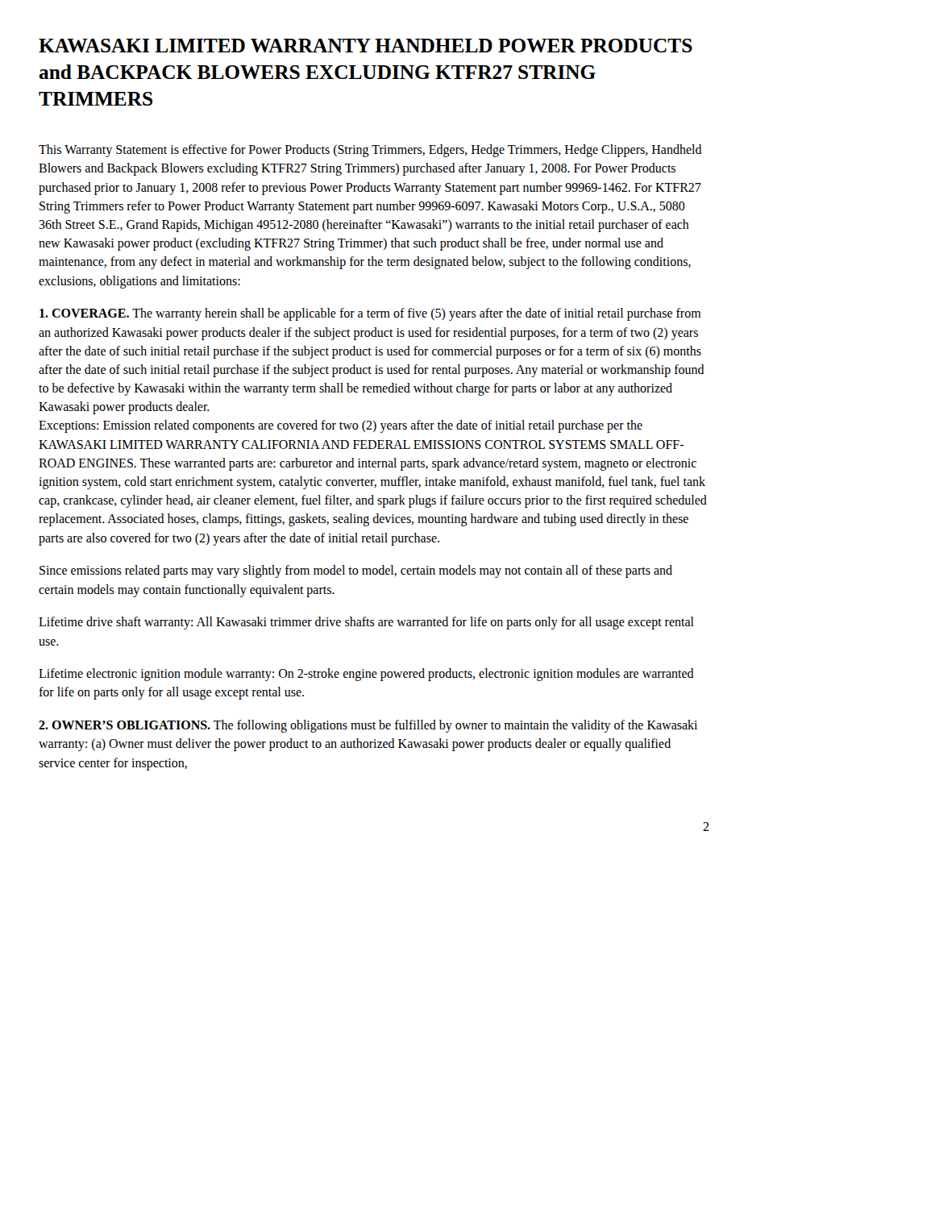KAWASAKI LIMITED WARRANTY HANDHELD POWER PRODUCTS and BACKPACK BLOWERS EXCLUDING KTFR27 STRING TRIMMERS
This Warranty Statement is effective for Power Products (String Trimmers, Edgers, Hedge Trimmers, Hedge Clippers, Handheld Blowers and Backpack Blowers excluding KTFR27 String Trimmers) purchased after January 1, 2008. For Power Products purchased prior to January 1, 2008 refer to previous Power Products Warranty Statement part number 99969-1462. For KTFR27 String Trimmers refer to Power Product Warranty Statement part number 99969-6097. Kawasaki Motors Corp., U.S.A., 5080 36th Street S.E., Grand Rapids, Michigan 49512-2080 (hereinafter “Kawasaki”) warrants to the initial retail purchaser of each new Kawasaki power product (excluding KTFR27 String Trimmer) that such product shall be free, under normal use and maintenance, from any defect in material and workmanship for the term designated below, subject to the following conditions, exclusions, obligations and limitations:
1. COVERAGE. The warranty herein shall be applicable for a term of five (5) years after the date of initial retail purchase from an authorized Kawasaki power products dealer if the subject product is used for residential purposes, for a term of two (2) years after the date of such initial retail purchase if the subject product is used for commercial purposes or for a term of six (6) months after the date of such initial retail purchase if the subject product is used for rental purposes. Any material or workmanship found to be defective by Kawasaki within the warranty term shall be remedied without charge for parts or labor at any authorized Kawasaki power products dealer.
Exceptions: Emission related components are covered for two (2) years after the date of initial retail purchase per the KAWASAKI LIMITED WARRANTY CALIFORNIA AND FEDERAL EMISSIONS CONTROL SYSTEMS SMALL OFF-ROAD ENGINES. These warranted parts are: carburetor and internal parts, spark advance/retard system, magneto or electronic ignition system, cold start enrichment system, catalytic converter, muffler, intake manifold, exhaust manifold, fuel tank, fuel tank cap, crankcase, cylinder head, air cleaner element, fuel filter, and spark plugs if failure occurs prior to the first required scheduled replacement. Associated hoses, clamps, fittings, gaskets, sealing devices, mounting hardware and tubing used directly in these parts are also covered for two (2) years after the date of initial retail purchase.
Since emissions related parts may vary slightly from model to model, certain models may not contain all of these parts and certain models may contain functionally equivalent parts.
Lifetime drive shaft warranty: All Kawasaki trimmer drive shafts are warranted for life on parts only for all usage except rental use.
Lifetime electronic ignition module warranty: On 2-stroke engine powered products, electronic ignition modules are warranted for life on parts only for all usage except rental use.
2. OWNER’S OBLIGATIONS. The following obligations must be fulfilled by owner to maintain the validity of the Kawasaki warranty: (a) Owner must deliver the power product to an authorized Kawasaki power products dealer or equally qualified service center for inspection,
2